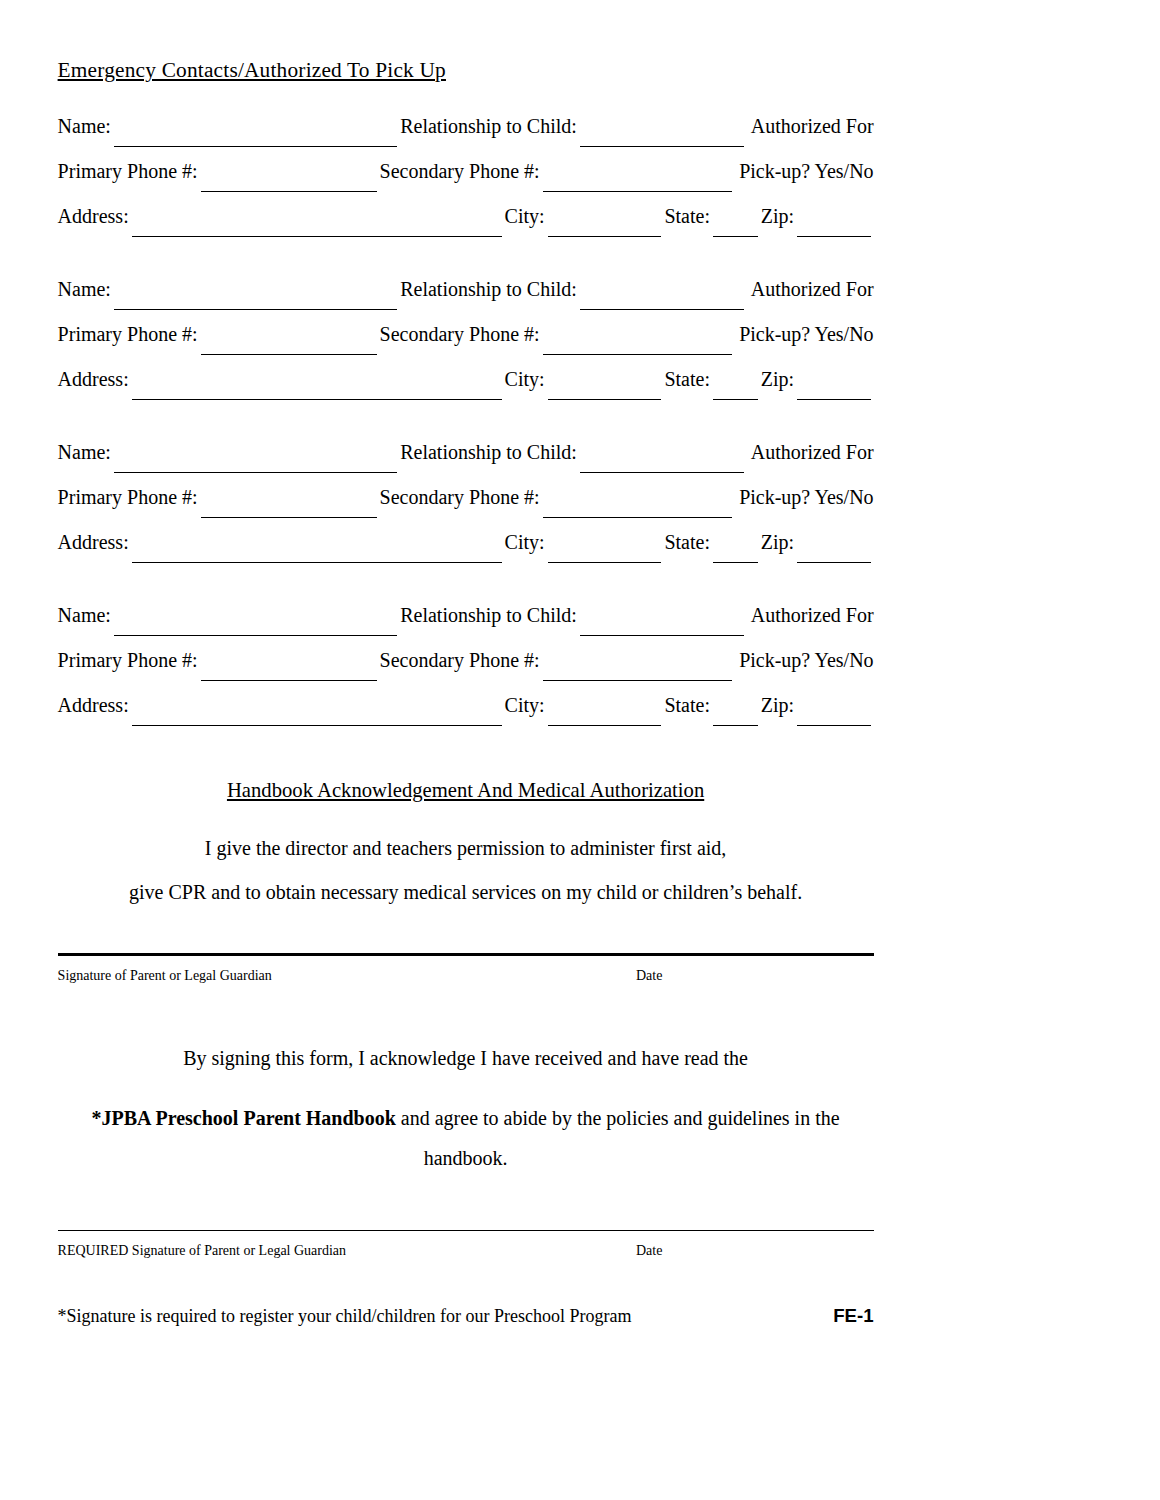Emergency Contacts/Authorized To Pick Up
Name: Relationship to Child: Authorized For
Primary Phone #: Secondary Phone #: Pick-up? Yes/No
Address: City: State: Zip:
Name: Relationship to Child: Authorized For
Primary Phone #: Secondary Phone #: Pick-up? Yes/No
Address: City: State: Zip:
Name: Relationship to Child: Authorized For
Primary Phone #: Secondary Phone #: Pick-up? Yes/No
Address: City: State: Zip:
Name: Relationship to Child: Authorized For
Primary Phone #: Secondary Phone #: Pick-up? Yes/No
Address: City: State: Zip:
Handbook Acknowledgement And Medical Authorization
I give the director and teachers permission to administer first aid,
give CPR and to obtain necessary medical services on my child or children’s behalf.
Signature of Parent or Legal Guardian Date
By signing this form, I acknowledge I have received and have read the
*JPBA Preschool Parent Handbook and agree to abide by the policies and guidelines in the handbook.
REQUIRED Signature of Parent or Legal Guardian Date
*Signature is required to register your child/children for our Preschool Program FE-1